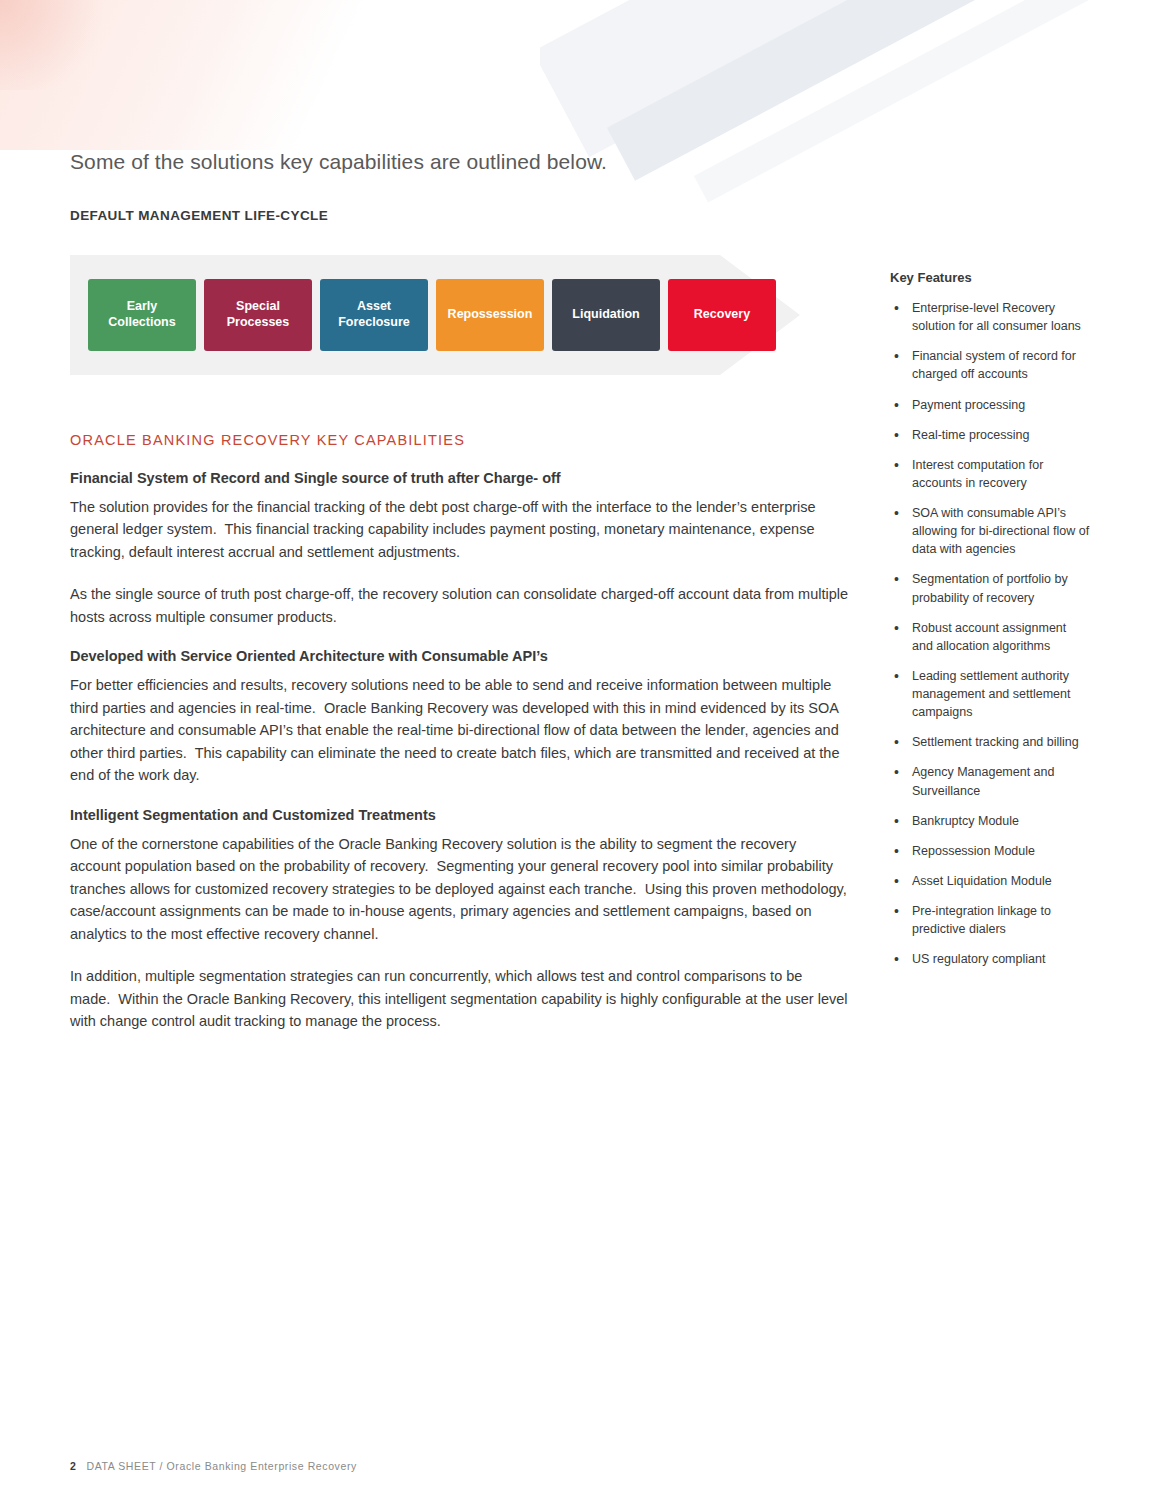Some of the solutions key capabilities are outlined below.
DEFAULT MANAGEMENT LIFE-CYCLE
Early
Collections
Special
Processes
Asset
Foreclosure
Repossession
Liquidation
Recovery
ORACLE BANKING RECOVERY KEY CAPABILITIES
Financial System of Record and Single source of truth after Charge- off
The solution provides for the financial tracking of the debt post charge-off with the interface to the lender’s enterprise general ledger system. This financial tracking capability includes payment posting, monetary maintenance, expense tracking, default interest accrual and settlement adjustments.
As the single source of truth post charge-off, the recovery solution can consolidate charged-off account data from multiple hosts across multiple consumer products.
Developed with Service Oriented Architecture with Consumable API’s
For better efficiencies and results, recovery solutions need to be able to send and receive information between multiple third parties and agencies in real-time. Oracle Banking Recovery was developed with this in mind evidenced by its SOA architecture and consumable API’s that enable the real-time bi-directional flow of data between the lender, agencies and other third parties. This capability can eliminate the need to create batch files, which are transmitted and received at the end of the work day.
Intelligent Segmentation and Customized Treatments
One of the cornerstone capabilities of the Oracle Banking Recovery solution is the ability to segment the recovery account population based on the probability of recovery. Segmenting your general recovery pool into similar probability tranches allows for customized recovery strategies to be deployed against each tranche. Using this proven methodology, case/account assignments can be made to in-house agents, primary agencies and settlement campaigns, based on analytics to the most effective recovery channel.
In addition, multiple segmentation strategies can run concurrently, which allows test and control comparisons to be made. Within the Oracle Banking Recovery, this intelligent segmentation capability is highly configurable at the user level with change control audit tracking to manage the process.
Key Features
Enterprise-level Recovery solution for all consumer loans
Financial system of record for charged off accounts
Payment processing
Real-time processing
Interest computation for accounts in recovery
SOA with consumable API’s allowing for bi-directional flow of data with agencies
Segmentation of portfolio by probability of recovery
Robust account assignment and allocation algorithms
Leading settlement authority management and settlement campaigns
Settlement tracking and billing
Agency Management and Surveillance
Bankruptcy Module
Repossession Module
Asset Liquidation Module
Pre-integration linkage to predictive dialers
US regulatory compliant
2 DATA SHEET / Oracle Banking Enterprise Recovery